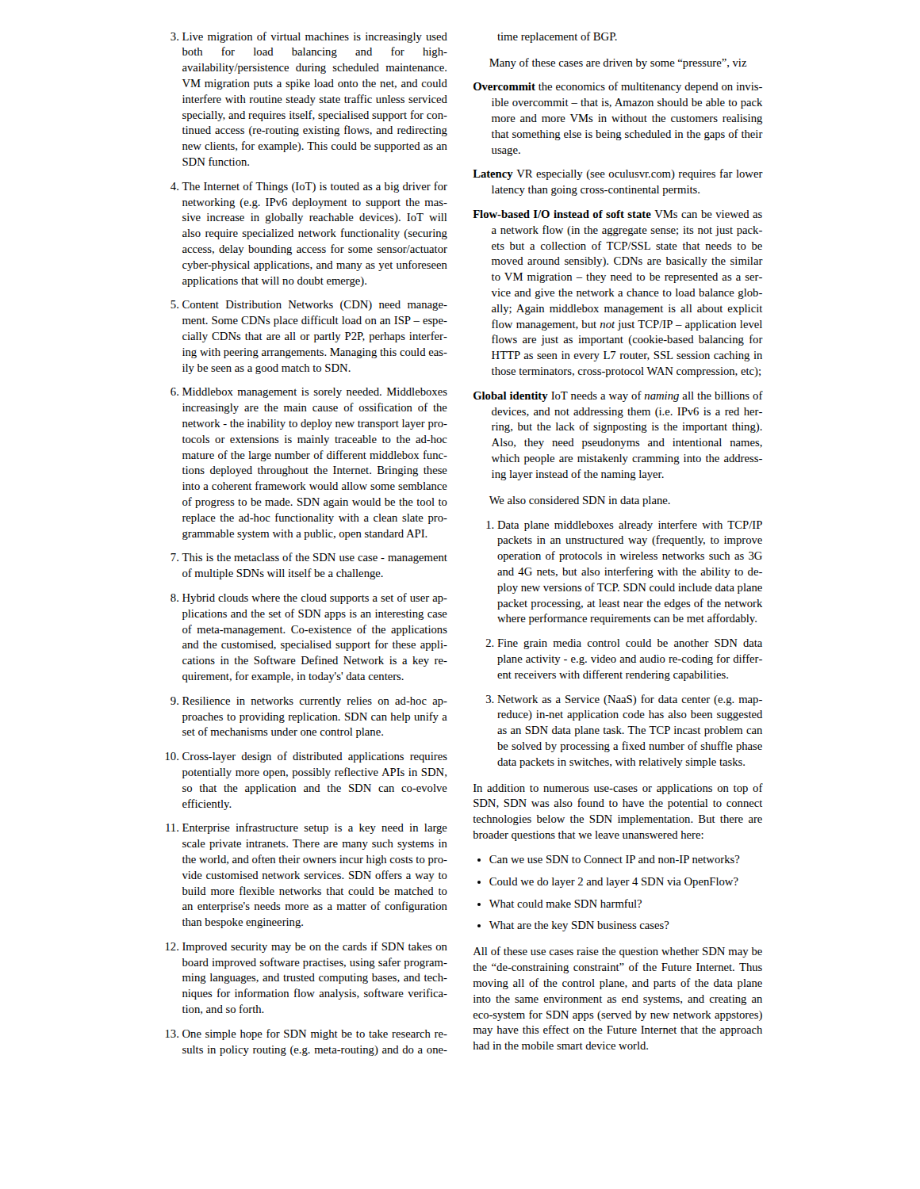Live migration of virtual machines is increasingly used both for load balancing and for high-availability/persistence during scheduled maintenance. VM migration puts a spike load onto the net, and could interfere with routine steady state traffic unless serviced specially, and requires itself, specialised support for continued access (re-routing existing flows, and redirecting new clients, for example). This could be supported as an SDN function.
The Internet of Things (IoT) is touted as a big driver for networking (e.g. IPv6 deployment to support the massive increase in globally reachable devices). IoT will also require specialized network functionality (securing access, delay bounding access for some sensor/actuator cyber-physical applications, and many as yet unforeseen applications that will no doubt emerge).
Content Distribution Networks (CDN) need management. Some CDNs place difficult load on an ISP – especially CDNs that are all or partly P2P, perhaps interfering with peering arrangements. Managing this could easily be seen as a good match to SDN.
Middlebox management is sorely needed. Middleboxes increasingly are the main cause of ossification of the network - the inability to deploy new transport layer protocols or extensions is mainly traceable to the ad-hoc mature of the large number of different middlebox functions deployed throughout the Internet. Bringing these into a coherent framework would allow some semblance of progress to be made. SDN again would be the tool to replace the ad-hoc functionality with a clean slate programmable system with a public, open standard API.
This is the metaclass of the SDN use case - management of multiple SDNs will itself be a challenge.
Hybrid clouds where the cloud supports a set of user applications and the set of SDN apps is an interesting case of meta-management. Co-existence of the applications and the customised, specialised support for these applications in the Software Defined Network is a key requirement, for example, in today's' data centers.
Resilience in networks currently relies on ad-hoc approaches to providing replication. SDN can help unify a set of mechanisms under one control plane.
Cross-layer design of distributed applications requires potentially more open, possibly reflective APIs in SDN, so that the application and the SDN can co-evolve efficiently.
Enterprise infrastructure setup is a key need in large scale private intranets. There are many such systems in the world, and often their owners incur high costs to provide customised network services. SDN offers a way to build more flexible networks that could be matched to an enterprise's needs more as a matter of configuration than bespoke engineering.
Improved security may be on the cards if SDN takes on board improved software practises, using safer programming languages, and trusted computing bases, and techniques for information flow analysis, software verification, and so forth.
One simple hope for SDN might be to take research results in policy routing (e.g. meta-routing) and do a one-time replacement of BGP.
Many of these cases are driven by some “pressure”, viz
Overcommit
the economics of multitenancy depend on invisible overcommit – that is, Amazon should be able to pack more and more VMs in without the customers realising that something else is being scheduled in the gaps of their usage.
Latency
VR especially (see oculusvr.com) requires far lower latency than going cross-continental permits.
Flow-based I/O instead of soft state
VMs can be viewed as a network flow (in the aggregate sense; its not just packets but a collection of TCP/SSL state that needs to be moved around sensibly). CDNs are basically the similar to VM migration – they need to be represented as a service and give the network a chance to load balance globally; Again middlebox management is all about explicit flow management, but not just TCP/IP – application level flows are just as important (cookie-based balancing for HTTP as seen in every L7 router, SSL session caching in those terminators, cross-protocol WAN compression, etc);
Global identity
IoT needs a way of naming all the billions of devices, and not addressing them (i.e. IPv6 is a red herring, but the lack of signposting is the important thing). Also, they need pseudonyms and intentional names, which people are mistakenly cramming into the addressing layer instead of the naming layer.
We also considered SDN in data plane.
Data plane middleboxes already interfere with TCP/IP packets in an unstructured way (frequently, to improve operation of protocols in wireless networks such as 3G and 4G nets, but also interfering with the ability to deploy new versions of TCP. SDN could include data plane packet processing, at least near the edges of the network where performance requirements can be met affordably.
Fine grain media control could be another SDN data plane activity - e.g. video and audio re-coding for different receivers with different rendering capabilities.
Network as a Service (NaaS) for data center (e.g. map-reduce) in-net application code has also been suggested as an SDN data plane task. The TCP incast problem can be solved by processing a fixed number of shuffle phase data packets in switches, with relatively simple tasks.
In addition to numerous use-cases or applications on top of SDN, SDN was also found to have the potential to connect technologies below the SDN implementation. But there are broader questions that we leave unanswered here:
Can we use SDN to Connect IP and non-IP networks?
Could we do layer 2 and layer 4 SDN via OpenFlow?
What could make SDN harmful?
What are the key SDN business cases?
All of these use cases raise the question whether SDN may be the “de-constraining constraint” of the Future Internet. Thus moving all of the control plane, and parts of the data plane into the same environment as end systems, and creating an eco-system for SDN apps (served by new network appstores) may have this effect on the Future Internet that the approach had in the mobile smart device world.